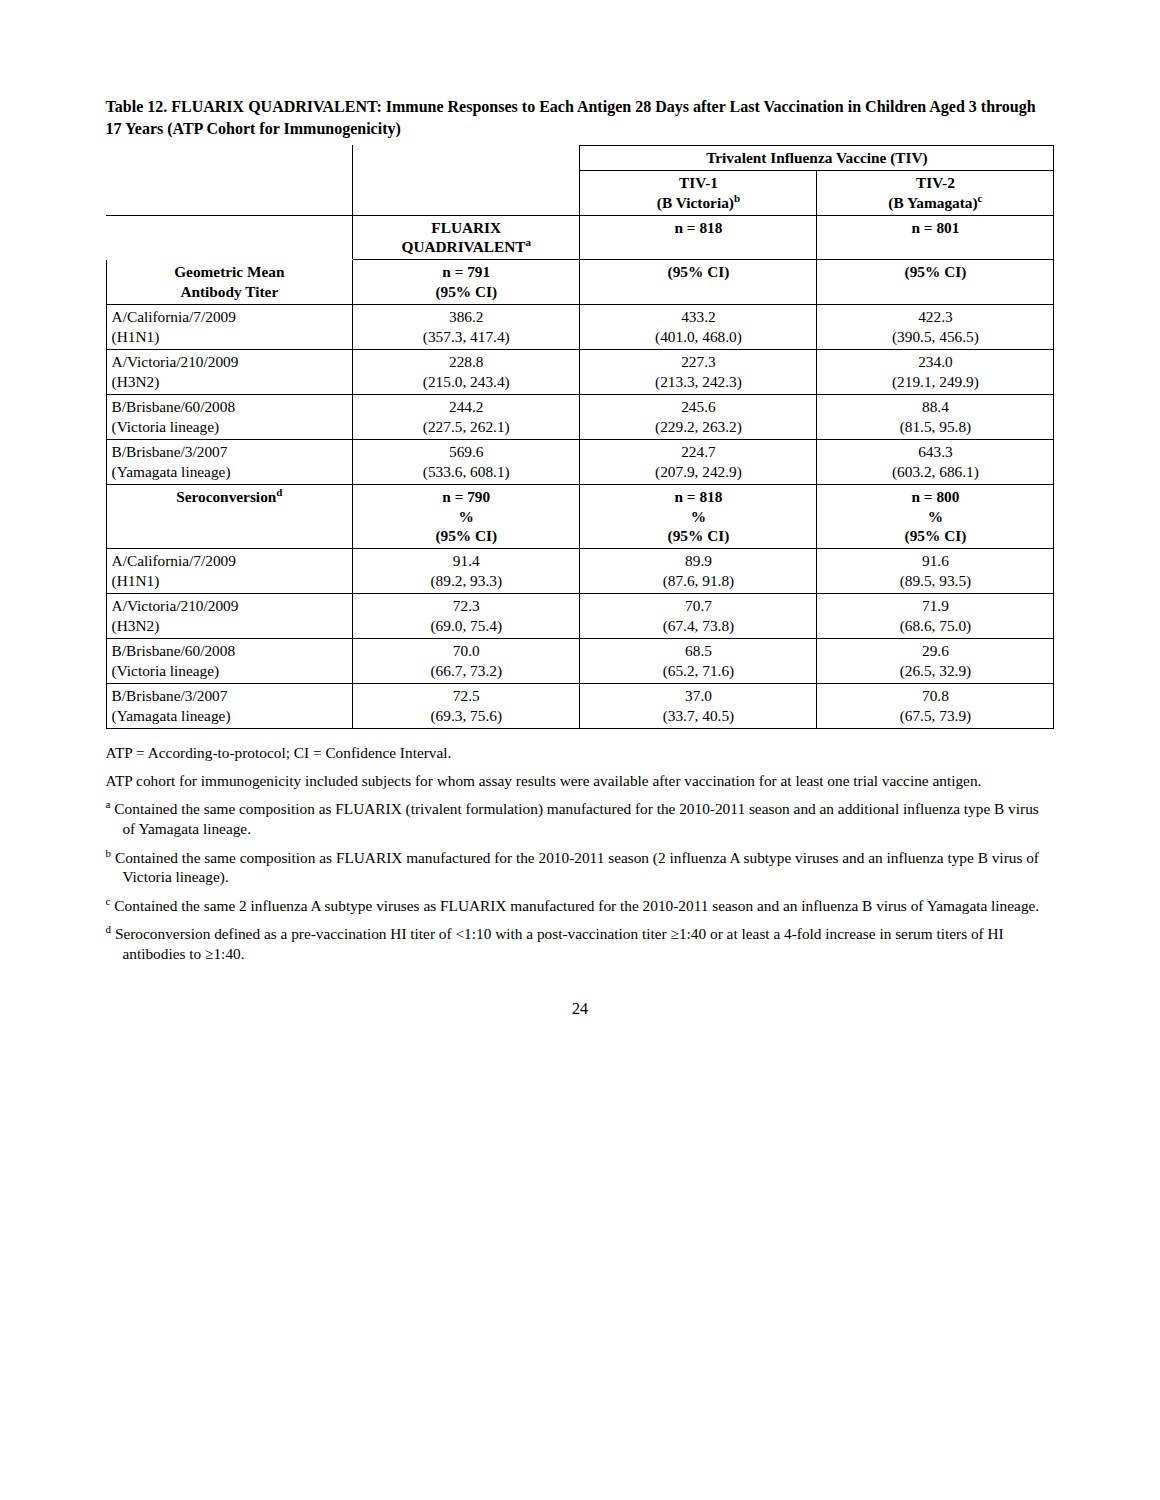Table 12. FLUARIX QUADRIVALENT: Immune Responses to Each Antigen 28 Days after Last Vaccination in Children Aged 3 through 17 Years (ATP Cohort for Immunogenicity)
| | | Trivalent Influenza Vaccine (TIV) |
| TIV-1 (B Victoria) b | TIV-2 (B Yamagata) c |
| | FLUARIX QUADRIVALENT a | n = 818 | n = 801 |
| Geometric Mean Antibody Titer | n = 791 (95% CI) | (95% CI) | (95% CI) |
| A/California/7/2009 (H1N1) | 386.2 (357.3, 417.4) | 433.2 (401.0, 468.0) | 422.3 (390.5, 456.5) |
| A/Victoria/210/2009 (H3N2) | 228.8 (215.0, 243.4) | 227.3 (213.3, 242.3) | 234.0 (219.1, 249.9) |
| B/Brisbane/60/2008 (Victoria lineage) | 244.2 (227.5, 262.1) | 245.6 (229.2, 263.2) | 88.4 (81.5, 95.8) |
| B/Brisbane/3/2007 (Yamagata lineage) | 569.6 (533.6, 608.1) | 224.7 (207.9, 242.9) | 643.3 (603.2, 686.1) |
| Seroconversion d | n = 790 % (95% CI) | n = 818 % (95% CI) | n = 800 % (95% CI) |
| A/California/7/2009 (H1N1) | 91.4 (89.2, 93.3) | 89.9 (87.6, 91.8) | 91.6 (89.5, 93.5) |
| A/Victoria/210/2009 (H3N2) | 72.3 (69.0, 75.4) | 70.7 (67.4, 73.8) | 71.9 (68.6, 75.0) |
| B/Brisbane/60/2008 (Victoria lineage) | 70.0 (66.7, 73.2) | 68.5 (65.2, 71.6) | 29.6 (26.5, 32.9) |
| B/Brisbane/3/2007 (Yamagata lineage) | 72.5 (69.3, 75.6) | 37.0 (33.7, 40.5) | 70.8 (67.5, 73.9) |
ATP = According-to-protocol; CI = Confidence Interval.
ATP cohort for immunogenicity included subjects for whom assay results were available after vaccination for at least one trial vaccine antigen.
a Contained the same composition as FLUARIX (trivalent formulation) manufactured for the 2010-2011 season and an additional influenza type B virus of Yamagata lineage.
b Contained the same composition as FLUARIX manufactured for the 2010-2011 season (2 influenza A subtype viruses and an influenza type B virus of Victoria lineage).
c Contained the same 2 influenza A subtype viruses as FLUARIX manufactured for the 2010-2011 season and an influenza B virus of Yamagata lineage.
d Seroconversion defined as a pre-vaccination HI titer of <1:10 with a post-vaccination titer ≥1:40 or at least a 4-fold increase in serum titers of HI antibodies to ≥1:40.
24